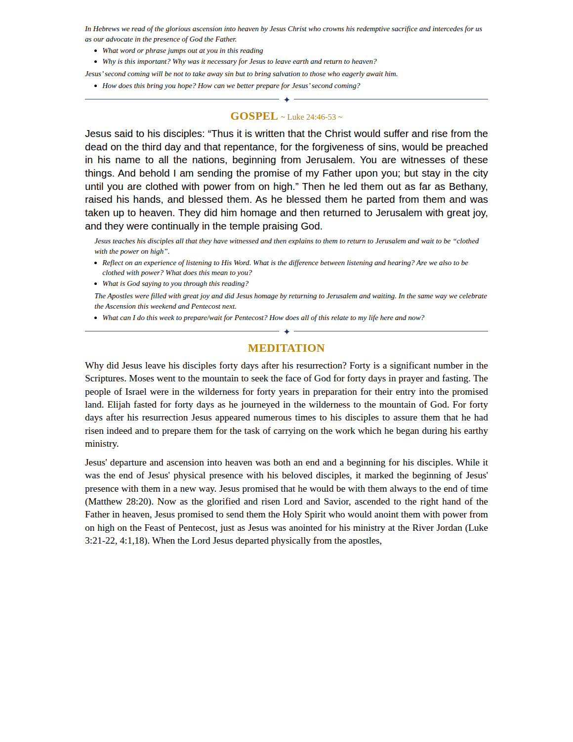In Hebrews we read of the glorious ascension into heaven by Jesus Christ who crowns his redemptive sacrifice and intercedes for us as our advocate in the presence of God the Father.
What word or phrase jumps out at you in this reading
Why is this important? Why was it necessary for Jesus to leave earth and return to heaven?
Jesus’ second coming will be not to take away sin but to bring salvation to those who eagerly await him.
How does this bring you hope? How can we better prepare for Jesus’ second coming?
✦
GOSPEL ~ Luke 24:46-53 ~
Jesus said to his disciples: “Thus it is written that the Christ would suffer and rise from the dead on the third day and that repentance, for the forgiveness of sins, would be preached in his name to all the nations, beginning from Jerusalem. You are witnesses of these things. And behold I am sending the promise of my Father upon you; but stay in the city until you are clothed with power from on high.” Then he led them out as far as Bethany, raised his hands, and blessed them. As he blessed them he parted from them and was taken up to heaven. They did him homage and then returned to Jerusalem with great joy, and they were continually in the temple praising God.
Jesus teaches his disciples all that they have witnessed and then explains to them to return to Jerusalem and wait to be “clothed with the power on high”.
Reflect on an experience of listening to His Word. What is the difference between listening and hearing? Are we also to be clothed with power? What does this mean to you?
What is God saying to you through this reading?
The Apostles were filled with great joy and did Jesus homage by returning to Jerusalem and waiting. In the same way we celebrate the Ascension this weekend and Pentecost next.
What can I do this week to prepare/wait for Pentecost? How does all of this relate to my life here and now?
✦
MEDITATION
Why did Jesus leave his disciples forty days after his resurrection? Forty is a significant number in the Scriptures. Moses went to the mountain to seek the face of God for forty days in prayer and fasting. The people of Israel were in the wilderness for forty years in preparation for their entry into the promised land. Elijah fasted for forty days as he journeyed in the wilderness to the mountain of God. For forty days after his resurrection Jesus appeared numerous times to his disciples to assure them that he had risen indeed and to prepare them for the task of carrying on the work which he began during his earthy ministry.
Jesus' departure and ascension into heaven was both an end and a beginning for his disciples. While it was the end of Jesus' physical presence with his beloved disciples, it marked the beginning of Jesus' presence with them in a new way. Jesus promised that he would be with them always to the end of time (Matthew 28:20). Now as the glorified and risen Lord and Savior, ascended to the right hand of the Father in heaven, Jesus promised to send them the Holy Spirit who would anoint them with power from on high on the Feast of Pentecost, just as Jesus was anointed for his ministry at the River Jordan (Luke 3:21-22, 4:1,18). When the Lord Jesus departed physically from the apostles,